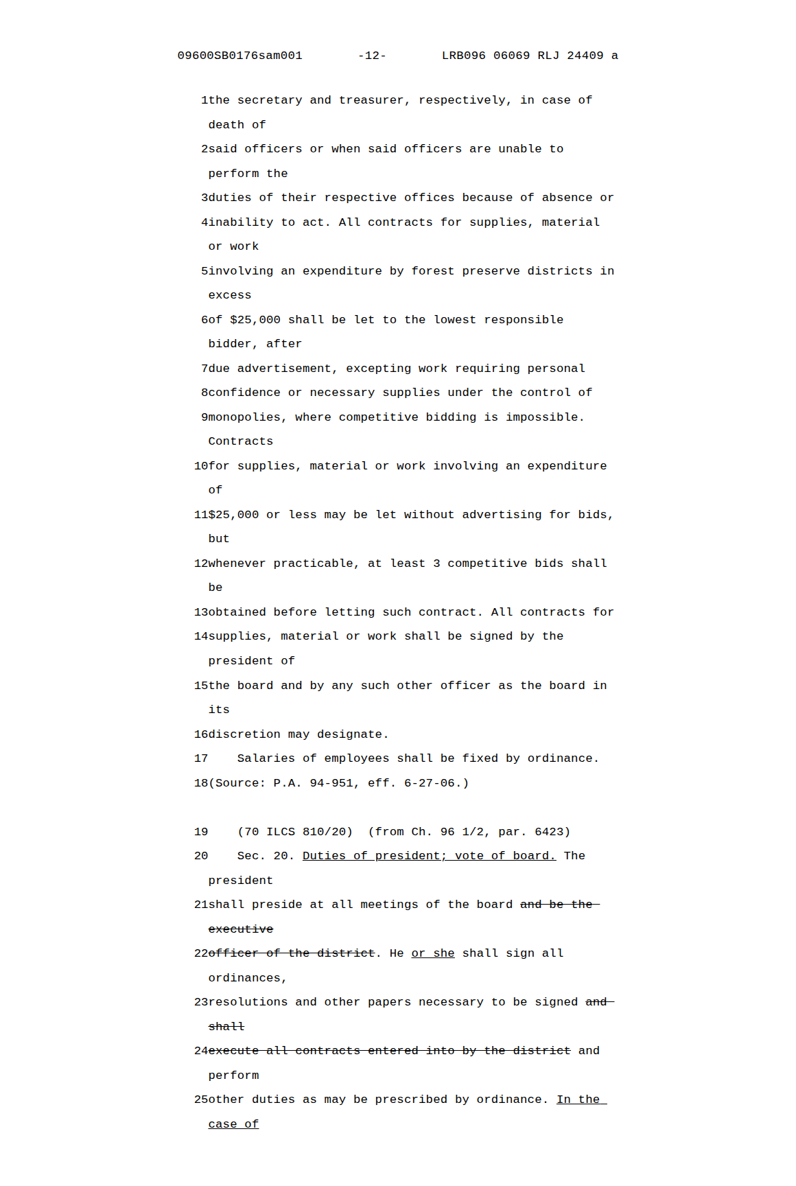09600SB0176sam001 -12- LRB096 06069 RLJ 24409 a
| 1 | the secretary and treasurer, respectively, in case of death of |
| 2 | said officers or when said officers are unable to perform the |
| 3 | duties of their respective offices because of absence or |
| 4 | inability to act. All contracts for supplies, material or work |
| 5 | involving an expenditure by forest preserve districts in excess |
| 6 | of $25,000 shall be let to the lowest responsible bidder, after |
| 7 | due advertisement, excepting work requiring personal |
| 8 | confidence or necessary supplies under the control of |
| 9 | monopolies, where competitive bidding is impossible. Contracts |
| 10 | for supplies, material or work involving an expenditure of |
| 11 | $25,000 or less may be let without advertising for bids, but |
| 12 | whenever practicable, at least 3 competitive bids shall be |
| 13 | obtained before letting such contract. All contracts for |
| 14 | supplies, material or work shall be signed by the president of |
| 15 | the board and by any such other officer as the board in its |
| 16 | discretion may designate. |
| 17 | Salaries of employees shall be fixed by ordinance. |
| 18 | (Source: P.A. 94-951, eff. 6-27-06.) |
| 19 | (70 ILCS 810/20) (from Ch. 96 1/2, par. 6423) |
| 20 | Sec. 20. Duties of president; vote of board. The president |
| 21 | shall preside at all meetings of the board and be the executive |
| 22 | officer of the district . He or she shall sign all ordinances, |
| 23 | resolutions and other papers necessary to be signed and shall |
| 24 | execute all contracts entered into by the district and perform |
| 25 | other duties as may be prescribed by ordinance. In the case of |